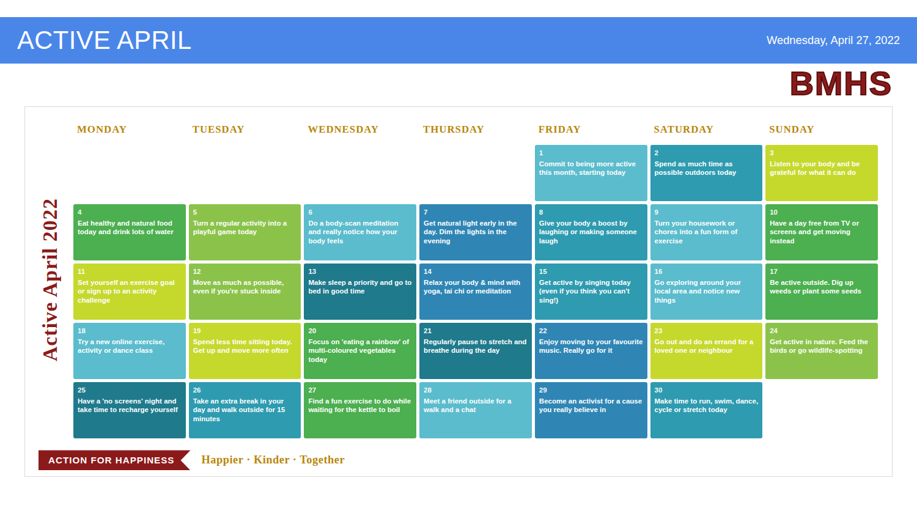ACTIVE APRIL
Wednesday, April 27, 2022
BMHS
Active April 2022
| MONDAY | TUESDAY | WEDNESDAY | THURSDAY | FRIDAY | SATURDAY | SUNDAY |
| --- | --- | --- | --- | --- | --- | --- |
| | | | | 1 Commit to being more active this month, starting today | 2 Spend as much time as possible outdoors today | 3 Listen to your body and be grateful for what it can do |
| 4 Eat healthy and natural food today and drink lots of water | 5 Turn a regular activity into a playful game today | 6 Do a body-scan meditation and really notice how your body feels | 7 Get natural light early in the day. Dim the lights in the evening | 8 Give your body a boost by laughing or making someone laugh | 9 Turn your housework or chores into a fun form of exercise | 10 Have a day free from TV or screens and get moving instead |
| 11 Set yourself an exercise goal or sign up to an activity challenge | 12 Move as much as possible, even if you're stuck inside | 13 Make sleep a priority and go to bed in good time | 14 Relax your body & mind with yoga, tai chi or meditation | 15 Get active by singing today (even if you think you can't sing!) | 16 Go exploring around your local area and notice new things | 17 Be active outside. Dig up weeds or plant some seeds |
| 18 Try a new online exercise, activity or dance class | 19 Spend less time sitting today. Get up and move more often | 20 Focus on 'eating a rainbow' of multi-coloured vegetables today | 21 Regularly pause to stretch and breathe during the day | 22 Enjoy moving to your favourite music. Really go for it | 23 Go out and do an errand for a loved one or neighbour | 24 Get active in nature. Feed the birds or go wildlife-spotting |
| 25 Have a 'no screens' night and take time to recharge yourself | 26 Take an extra break in your day and walk outside for 15 minutes | 27 Find a fun exercise to do while waiting for the kettle to boil | 28 Meet a friend outside for a walk and a chat | 29 Become an activist for a cause you really believe in | 30 Make time to run, swim, dance, cycle or stretch today | |
ACTION FOR HAPPINESS
Happier · Kinder · Together